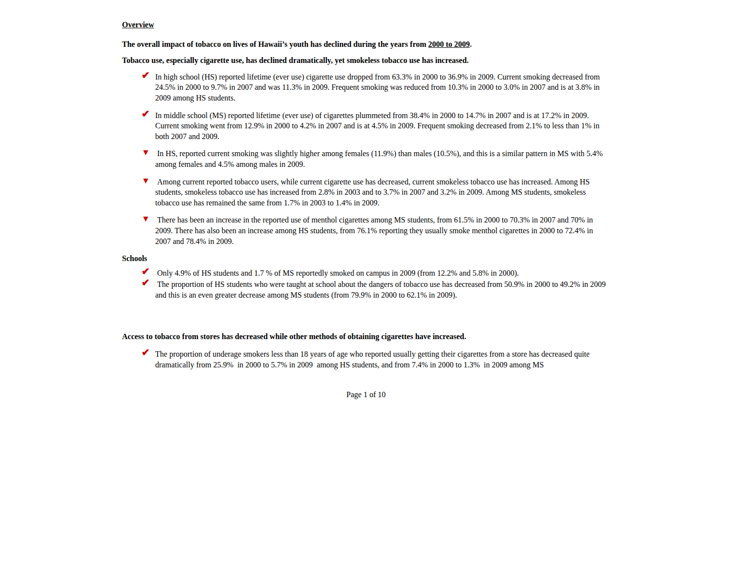Overview
The overall impact of tobacco on lives of Hawaii’s youth has declined during the years from 2000 to 2009.
Tobacco use, especially cigarette use, has declined dramatically, yet smokeless tobacco use has increased.
✔In high school (HS) reported lifetime (ever use) cigarette use dropped from 63.3% in 2000 to 36.9% in 2009. Current smoking decreased from 24.5% in 2000 to 9.7% in 2007 and was 11.3% in 2009. Frequent smoking was reduced from 10.3% in 2000 to 3.0% in 2007 and is at 3.8% in 2009 among HS students.
✔In middle school (MS) reported lifetime (ever use) of cigarettes plummeted from 38.4% in 2000 to 14.7% in 2007 and is at 17.2% in 2009. Current smoking went from 12.9% in 2000 to 4.2% in 2007 and is at 4.5% in 2009. Frequent smoking decreased from 2.1% to less than 1% in both 2007 and 2009.
▼ In HS, reported current smoking was slightly higher among females (11.9%) than males (10.5%), and this is a similar pattern in MS with 5.4% among females and 4.5% among males in 2009.
▼ Among current reported tobacco users, while current cigarette use has decreased, current smokeless tobacco use has increased. Among HS students, smokeless tobacco use has increased from 2.8% in 2003 and to 3.7% in 2007 and 3.2% in 2009. Among MS students, smokeless tobacco use has remained the same from 1.7% in 2003 to 1.4% in 2009.
▼ There has been an increase in the reported use of menthol cigarettes among MS students, from 61.5% in 2000 to 70.3% in 2007 and 70% in 2009. There has also been an increase among HS students, from 76.1% reporting they usually smoke menthol cigarettes in 2000 to 72.4% in 2007 and 78.4% in 2009.
Schools
✔ Only 4.9% of HS students and 1.7 % of MS reportedly smoked on campus in 2009 (from 12.2% and 5.8% in 2000).
✔ The proportion of HS students who were taught at school about the dangers of tobacco use has decreased from 50.9% in 2000 to 49.2% in 2009 and this is an even greater decrease among MS students (from 79.9% in 2000 to 62.1% in 2009).
Access to tobacco from stores has decreased while other methods of obtaining cigarettes have increased.
✔The proportion of underage smokers less than 18 years of age who reported usually getting their cigarettes from a store has decreased quite dramatically from 25.9% in 2000 to 5.7% in 2009 among HS students, and from 7.4% in 2000 to 1.3% in 2009 among MS
Page 1 of 10